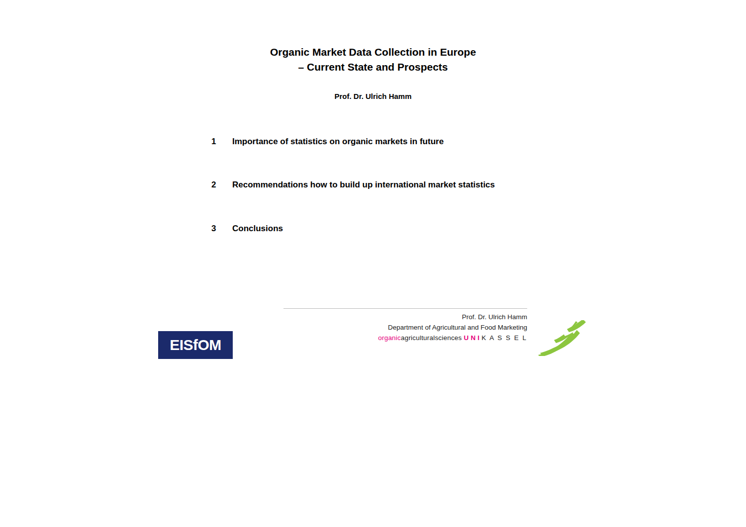Organic Market Data Collection in Europe
– Current State and Prospects
Prof. Dr. Ulrich Hamm
1
Importance of statistics on organic markets in future
2
Recommendations how to build up international market statistics
3
Conclusions
Prof. Dr. Ulrich Hamm
Department of Agricultural and Food Marketing
organicagriculturalsciences U N I K A S S E L
EISfOM